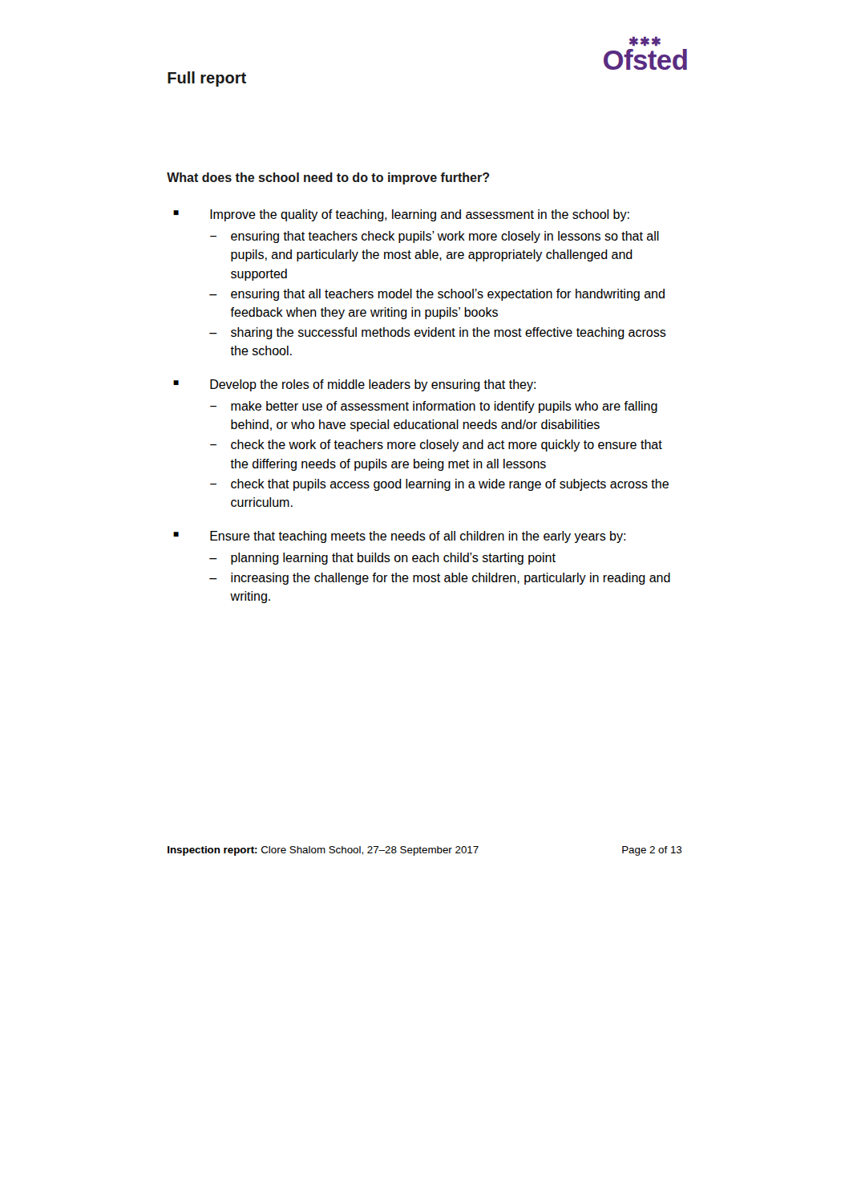✱✱✱
Ofsted
Full report
What does the school need to do to improve further?
Improve the quality of teaching, learning and assessment in the school by:
ensuring that teachers check pupils’ work more closely in lessons so that all pupils, and particularly the most able, are appropriately challenged and supported
ensuring that all teachers model the school’s expectation for handwriting and feedback when they are writing in pupils’ books
sharing the successful methods evident in the most effective teaching across the school.
Develop the roles of middle leaders by ensuring that they:
make better use of assessment information to identify pupils who are falling behind, or who have special educational needs and/or disabilities
check the work of teachers more closely and act more quickly to ensure that the differing needs of pupils are being met in all lessons
check that pupils access good learning in a wide range of subjects across the curriculum.
Ensure that teaching meets the needs of all children in the early years by:
planning learning that builds on each child’s starting point
increasing the challenge for the most able children, particularly in reading and writing.
Inspection report: Clore Shalom School, 27–28 September 2017
Page 2 of 13